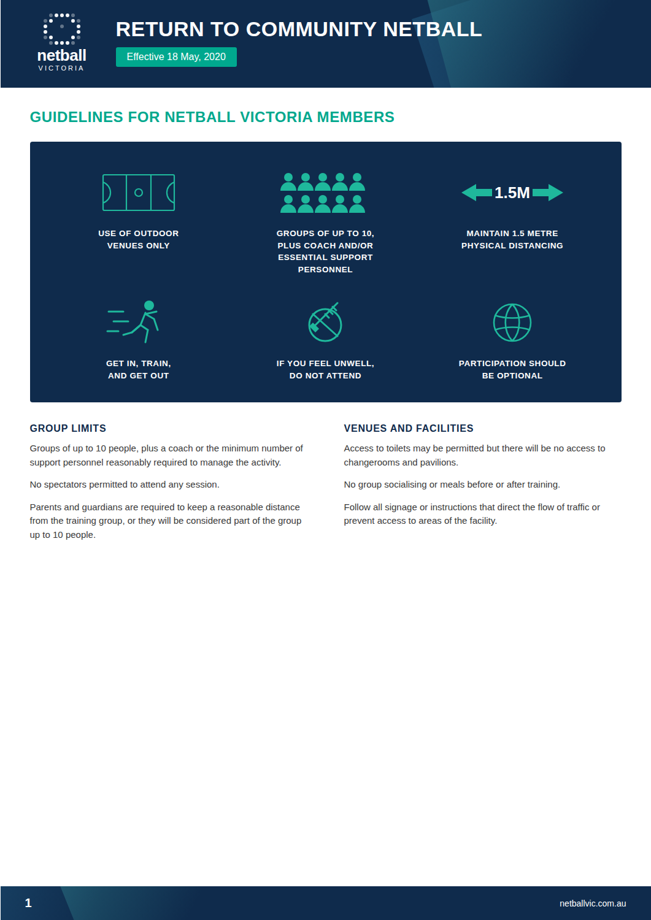netball
VICTORIA
Return to Community Netball
Effective 18 May, 2020
Guidelines for Netball Victoria Members
Use of outdoor
venues only
Groups of up to 10,
plus coach and/or
essential support
personnel
1.5M
Maintain 1.5 metre
physical distancing
Get in, train,
and get out
If you feel unwell,
do not attend
Participation should
be optional
Group Limits
Groups of up to 10 people, plus a coach or the minimum number of support personnel reasonably required to manage the activity.
No spectators permitted to attend any session.
Parents and guardians are required to keep a reasonable distance from the training group, or they will be considered part of the group up to 10 people.
Venues and Facilities
Access to toilets may be permitted but there will be no access to changerooms and pavilions.
No group socialising or meals before or after training.
Follow all signage or instructions that direct the flow of traffic or prevent access to areas of the facility.
1 netballvic.com.au